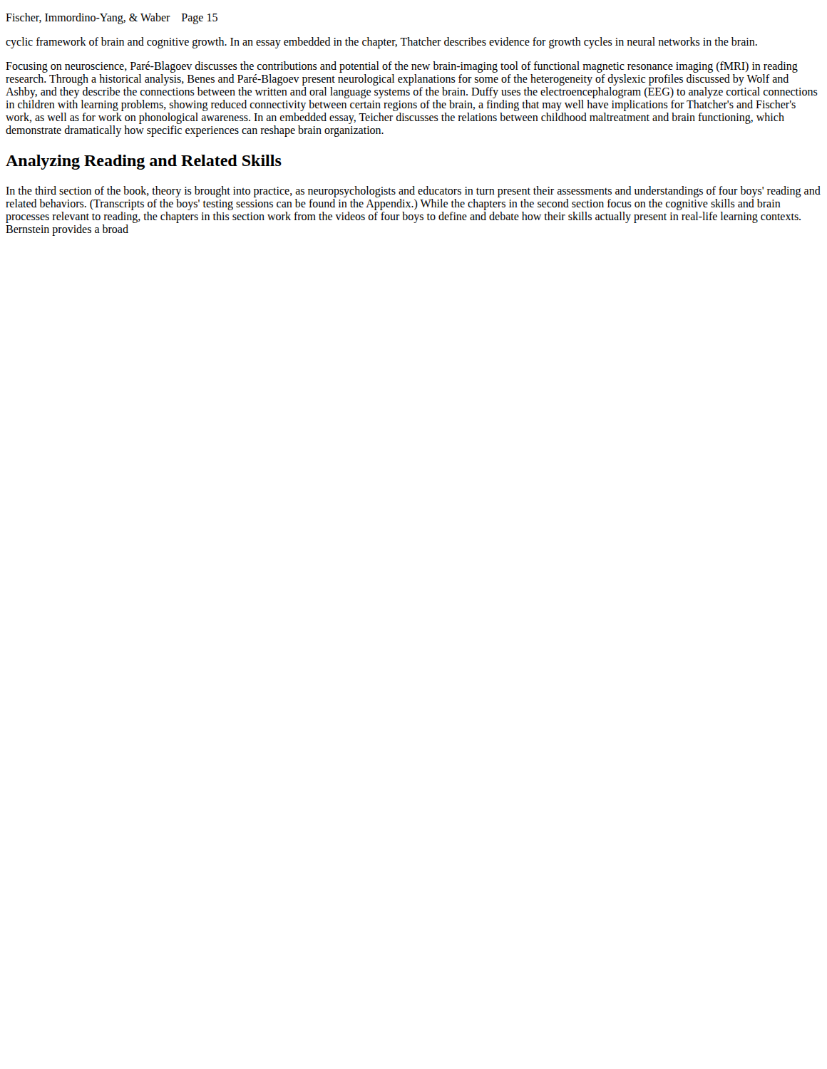Fischer, Immordino-Yang, & Waber Page 15
cyclic framework of brain and cognitive growth. In an essay embedded in the chapter, Thatcher describes evidence for growth cycles in neural networks in the brain.
Focusing on neuroscience, Paré-Blagoev discusses the contributions and potential of the new brain-imaging tool of functional magnetic resonance imaging (fMRI) in reading research. Through a historical analysis, Benes and Paré-Blagoev present neurological explanations for some of the heterogeneity of dyslexic profiles discussed by Wolf and Ashby, and they describe the connections between the written and oral language systems of the brain. Duffy uses the electroencephalogram (EEG) to analyze cortical connections in children with learning problems, showing reduced connectivity between certain regions of the brain, a finding that may well have implications for Thatcher's and Fischer's work, as well as for work on phonological awareness. In an embedded essay, Teicher discusses the relations between childhood maltreatment and brain functioning, which demonstrate dramatically how specific experiences can reshape brain organization.
Analyzing Reading and Related Skills
In the third section of the book, theory is brought into practice, as neuropsychologists and educators in turn present their assessments and understandings of four boys' reading and related behaviors. (Transcripts of the boys' testing sessions can be found in the Appendix.) While the chapters in the second section focus on the cognitive skills and brain processes relevant to reading, the chapters in this section work from the videos of four boys to define and debate how their skills actually present in real-life learning contexts. Bernstein provides a broad